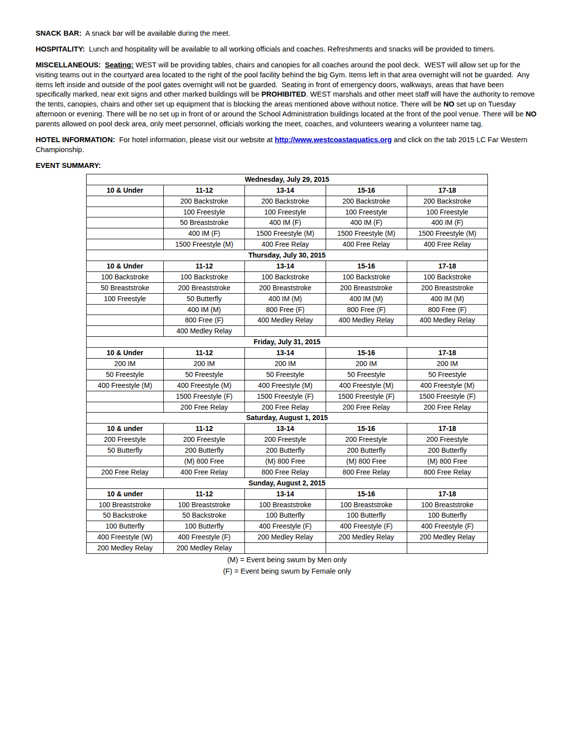SNACK BAR: A snack bar will be available during the meet.
HOSPITALITY: Lunch and hospitality will be available to all working officials and coaches. Refreshments and snacks will be provided to timers.
MISCELLANEOUS: Seating: WEST will be providing tables, chairs and canopies for all coaches around the pool deck. WEST will allow set up for the visiting teams out in the courtyard area located to the right of the pool facility behind the big Gym. Items left in that area overnight will not be guarded. Any items left inside and outside of the pool gates overnight will not be guarded. Seating in front of emergency doors, walkways, areas that have been specifically marked, near exit signs and other marked buildings will be PROHIBITED. WEST marshals and other meet staff will have the authority to remove the tents, canopies, chairs and other set up equipment that is blocking the areas mentioned above without notice. There will be NO set up on Tuesday afternoon or evening. There will be no set up in front of or around the School Administration buildings located at the front of the pool venue. There will be NO parents allowed on pool deck area, only meet personnel, officials working the meet, coaches, and volunteers wearing a volunteer name tag.
HOTEL INFORMATION: For hotel information, please visit our website at http://www.westcoastaquatics.org and click on the tab 2015 LC Far Western Championship.
EVENT SUMMARY:
| Wednesday, July 29, 2015 |
| 10 & Under | 11-12 | 13-14 | 15-16 | 17-18 |
| | 200 Backstroke | 200 Backstroke | 200 Backstroke | 200 Backstroke |
| | 100 Freestyle | 100 Freestyle | 100 Freestyle | 100 Freestyle |
| | 50 Breaststroke | 400 IM (F) | 400 IM (F) | 400 IM (F) |
| | 400 IM (F) | 1500 Freestyle (M) | 1500 Freestyle (M) | 1500 Freestyle (M) |
| | 1500 Freestyle (M) | 400 Free Relay | 400 Free Relay | 400 Free Relay |
| Thursday, July 30, 2015 |
| 10 & Under | 11-12 | 13-14 | 15-16 | 17-18 |
| 100 Backstroke | 100 Backstroke | 100 Backstroke | 100 Backstroke | 100 Backstroke |
| 50 Breaststroke | 200 Breaststroke | 200 Breaststroke | 200 Breaststroke | 200 Breaststroke |
| 100 Freestyle | 50 Butterfly | 400 IM (M) | 400 IM (M) | 400 IM (M) |
| | 400 IM (M) | 800 Free (F) | 800 Free (F) | 800 Free (F) |
| | 800 Free (F) | 400 Medley Relay | 400 Medley Relay | 400 Medley Relay |
| | 400 Medley Relay | | | |
| Friday, July 31, 2015 |
| 10 & Under | 11-12 | 13-14 | 15-16 | 17-18 |
| 200 IM | 200 IM | 200 IM | 200 IM | 200 IM |
| 50 Freestyle | 50 Freestyle | 50 Freestyle | 50 Freestyle | 50 Freestyle |
| 400 Freestyle (M) | 400 Freestyle (M) | 400 Freestyle (M) | 400 Freestyle (M) | 400 Freestyle (M) |
| | 1500 Freestyle (F) | 1500 Freestyle (F) | 1500 Freestyle (F) | 1500 Freestyle (F) |
| | 200 Free Relay | 200 Free Relay | 200 Free Relay | 200 Free Relay |
| Saturday, August 1, 2015 |
| 10 & under | 11-12 | 13-14 | 15-16 | 17-18 |
| 200 Freestyle | 200 Freestyle | 200 Freestyle | 200 Freestyle | 200 Freestyle |
| 50 Butterfly | 200 Butterfly | 200 Butterfly | 200 Butterfly | 200 Butterfly |
| | (M) 800 Free | (M) 800 Free | (M) 800 Free | (M) 800 Free |
| 200 Free Relay | 400 Free Relay | 800 Free Relay | 800 Free Relay | 800 Free Relay |
| Sunday, August 2, 2015 |
| 10 & under | 11-12 | 13-14 | 15-16 | 17-18 |
| 100 Breaststroke | 100 Breaststroke | 100 Breaststroke | 100 Breaststroke | 100 Breaststroke |
| 50 Backstroke | 50 Backstroke | 100 Butterfly | 100 Butterfly | 100 Butterfly |
| 100 Butterfly | 100 Butterfly | 400 Freestyle (F) | 400 Freestyle (F) | 400 Freestyle (F) |
| 400 Freestyle (W) | 400 Freestyle (F) | 200 Medley Relay | 200 Medley Relay | 200 Medley Relay |
| 200 Medley Relay | 200 Medley Relay | | | |
(M) = Event being swum by Men only
(F) = Event being swum by Female only